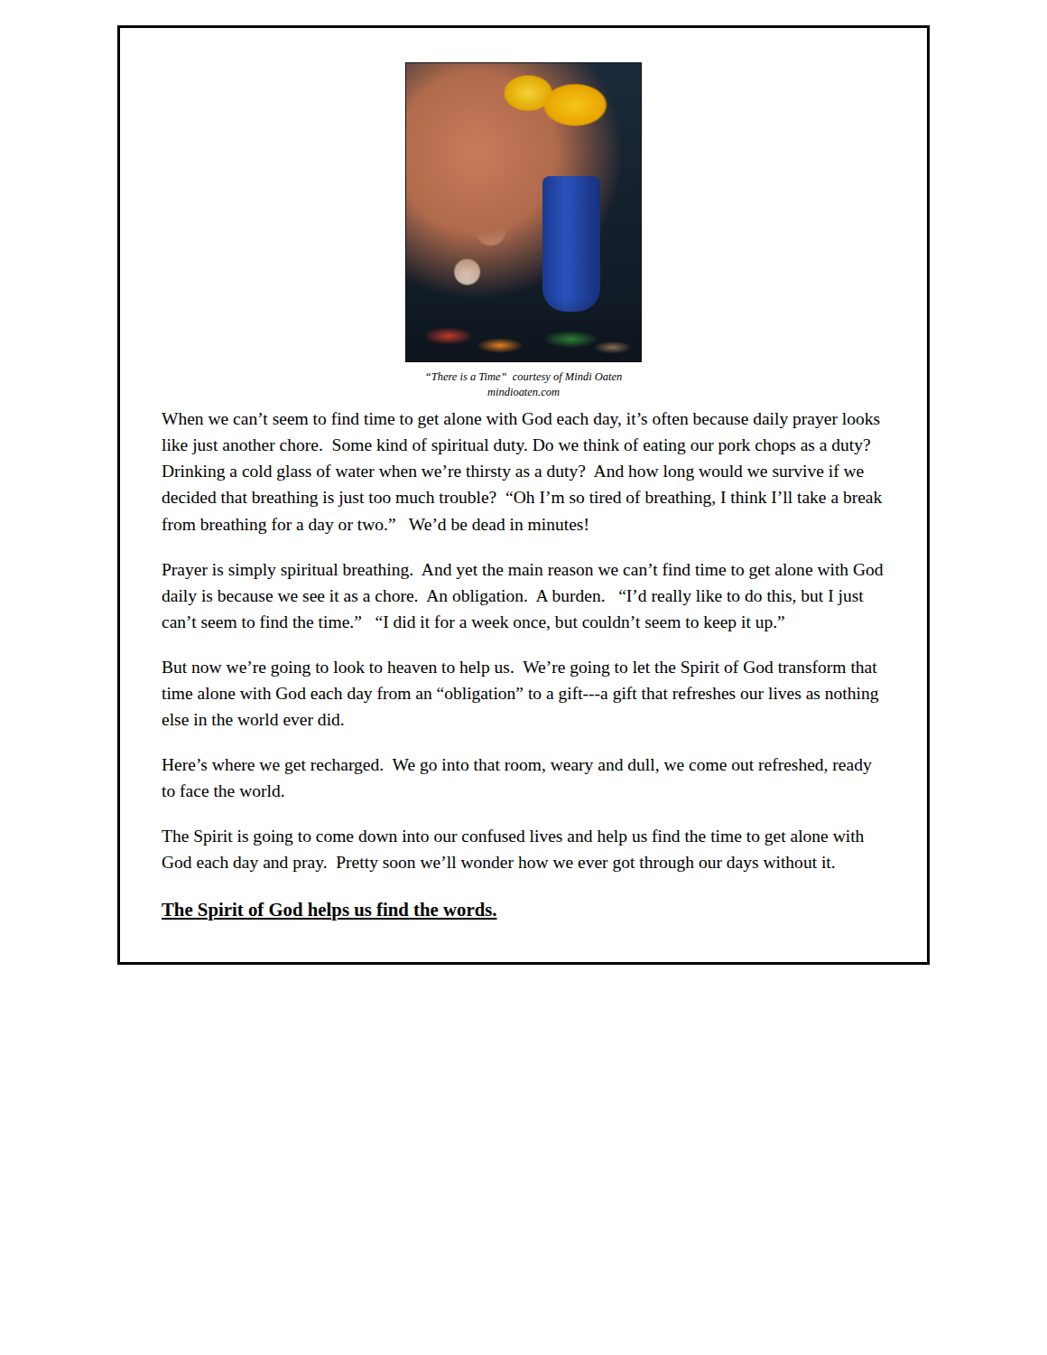“There is a Time” courtesy of Mindi Oaten
mindioaten.com
When we can’t seem to find time to get alone with God each day, it’s often because daily prayer looks like just another chore. Some kind of spiritual duty. Do we think of eating our pork chops as a duty? Drinking a cold glass of water when we’re thirsty as a duty? And how long would we survive if we decided that breathing is just too much trouble? “Oh I’m so tired of breathing, I think I’ll take a break from breathing for a day or two.” We’d be dead in minutes!
Prayer is simply spiritual breathing. And yet the main reason we can’t find time to get alone with God daily is because we see it as a chore. An obligation. A burden. “I’d really like to do this, but I just can’t seem to find the time.” “I did it for a week once, but couldn’t seem to keep it up.”
But now we’re going to look to heaven to help us. We’re going to let the Spirit of God transform that time alone with God each day from an “obligation” to a gift---a gift that refreshes our lives as nothing else in the world ever did.
Here’s where we get recharged. We go into that room, weary and dull, we come out refreshed, ready to face the world.
The Spirit is going to come down into our confused lives and help us find the time to get alone with God each day and pray. Pretty soon we’ll wonder how we ever got through our days without it.
The Spirit of God helps us find the words.